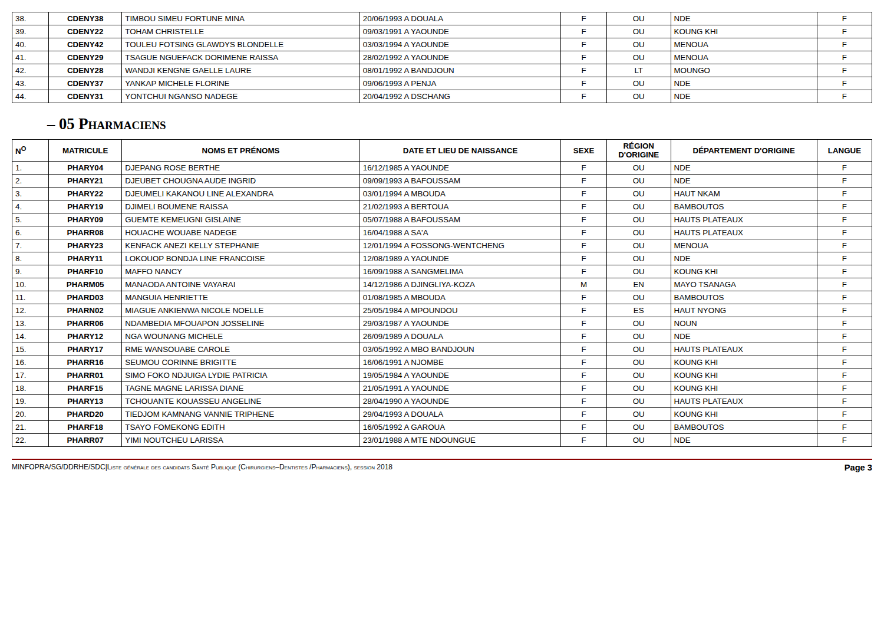| 38. | CDENY38 | TIMBOU SIMEU FORTUNE MINA | 20/06/1993 A DOUALA | F | OU | NDE | F |
| 39. | CDENY22 | TOHAM CHRISTELLE | 09/03/1991 A YAOUNDE | F | OU | KOUNG KHI | F |
| 40. | CDENY42 | TOULEU FOTSING GLAWDYS BLONDELLE | 03/03/1994 A YAOUNDE | F | OU | MENOUA | F |
| 41. | CDENY29 | TSAGUE NGUEFACK DORIMENE RAISSA | 28/02/1992 A YAOUNDE | F | OU | MENOUA | F |
| 42. | CDENY28 | WANDJI KENGNE GAELLE LAURE | 08/01/1992 A BANDJOUN | F | LT | MOUNGO | F |
| 43. | CDENY37 | YANKAP MICHELE FLORINE | 09/06/1993 A PENJA | F | OU | NDE | F |
| 44. | CDENY31 | YONTCHUI NGANSO NADEGE | 20/04/1992 A DSCHANG | F | OU | NDE | F |
– 05 Pharmaciens
| N O | MATRICULE | NOMS ET PRÉNOMS | DATE ET LIEU DE NAISSANCE | SEXE | RÉGION D'ORIGINE | DÉPARTEMENT D'ORIGINE | LANGUE |
| --- | --- | --- | --- | --- | --- | --- | --- |
| 1. | PHARY04 | DJEPANG ROSE BERTHE | 16/12/1985 A YAOUNDE | F | OU | NDE | F |
| 2. | PHARY21 | DJEUBET CHOUGNA AUDE INGRID | 09/09/1993 A BAFOUSSAM | F | OU | NDE | F |
| 3. | PHARY22 | DJEUMELI KAKANOU LINE ALEXANDRA | 03/01/1994 A MBOUDA | F | OU | HAUT NKAM | F |
| 4. | PHARY19 | DJIMELI BOUMENE RAISSA | 21/02/1993 A BERTOUA | F | OU | BAMBOUTOS | F |
| 5. | PHARY09 | GUEMTE KEMEUGNI GISLAINE | 05/07/1988 A BAFOUSSAM | F | OU | HAUTS PLATEAUX | F |
| 6. | PHARR08 | HOUACHE WOUABE NADEGE | 16/04/1988 A SA'A | F | OU | HAUTS PLATEAUX | F |
| 7. | PHARY23 | KENFACK ANEZI KELLY STEPHANIE | 12/01/1994 A FOSSONG-WENTCHENG | F | OU | MENOUA | F |
| 8. | PHARY11 | LOKOUOP BONDJA LINE FRANCOISE | 12/08/1989 A YAOUNDE | F | OU | NDE | F |
| 9. | PHARF10 | MAFFO NANCY | 16/09/1988 A SANGMELIMA | F | OU | KOUNG KHI | F |
| 10. | PHARM05 | MANAODA ANTOINE VAYARAI | 14/12/1986 A DJINGLIYA-KOZA | M | EN | MAYO TSANAGA | F |
| 11. | PHARD03 | MANGUIA HENRIETTE | 01/08/1985 A MBOUDA | F | OU | BAMBOUTOS | F |
| 12. | PHARN02 | MIAGUE ANKIENWA NICOLE NOELLE | 25/05/1984 A MPOUNDOU | F | ES | HAUT NYONG | F |
| 13. | PHARR06 | NDAMBEDIA MFOUAPON JOSSELINE | 29/03/1987 A YAOUNDE | F | OU | NOUN | F |
| 14. | PHARY12 | NGA WOUNANG MICHELE | 26/09/1989 A DOUALA | F | OU | NDE | F |
| 15. | PHARY17 | RME WANSOUABE CAROLE | 03/05/1992 A MBO BANDJOUN | F | OU | HAUTS PLATEAUX | F |
| 16. | PHARR16 | SEUMOU CORINNE BRIGITTE | 16/06/1991 A NJOMBE | F | OU | KOUNG KHI | F |
| 17. | PHARR01 | SIMO FOKO NDJUIGA LYDIE PATRICIA | 19/05/1984 A YAOUNDE | F | OU | KOUNG KHI | F |
| 18. | PHARF15 | TAGNE MAGNE LARISSA DIANE | 21/05/1991 A YAOUNDE | F | OU | KOUNG KHI | F |
| 19. | PHARY13 | TCHOUANTE KOUASSEU ANGELINE | 28/04/1990 A YAOUNDE | F | OU | HAUTS PLATEAUX | F |
| 20. | PHARD20 | TIEDJOM KAMNANG VANNIE TRIPHENE | 29/04/1993 A DOUALA | F | OU | KOUNG KHI | F |
| 21. | PHARF18 | TSAYO FOMEKONG EDITH | 16/05/1992 A GAROUA | F | OU | BAMBOUTOS | F |
| 22. | PHARR07 | YIMI NOUTCHEU LARISSA | 23/01/1988 A MTE NDOUNGUE | F | OU | NDE | F |
MINFOPRA/SG/DDRHE/SDC|Liste générale des candidats Santé Publique (Chirurgiens–Dentistes /Pharmaciens), session 2018
Page 3